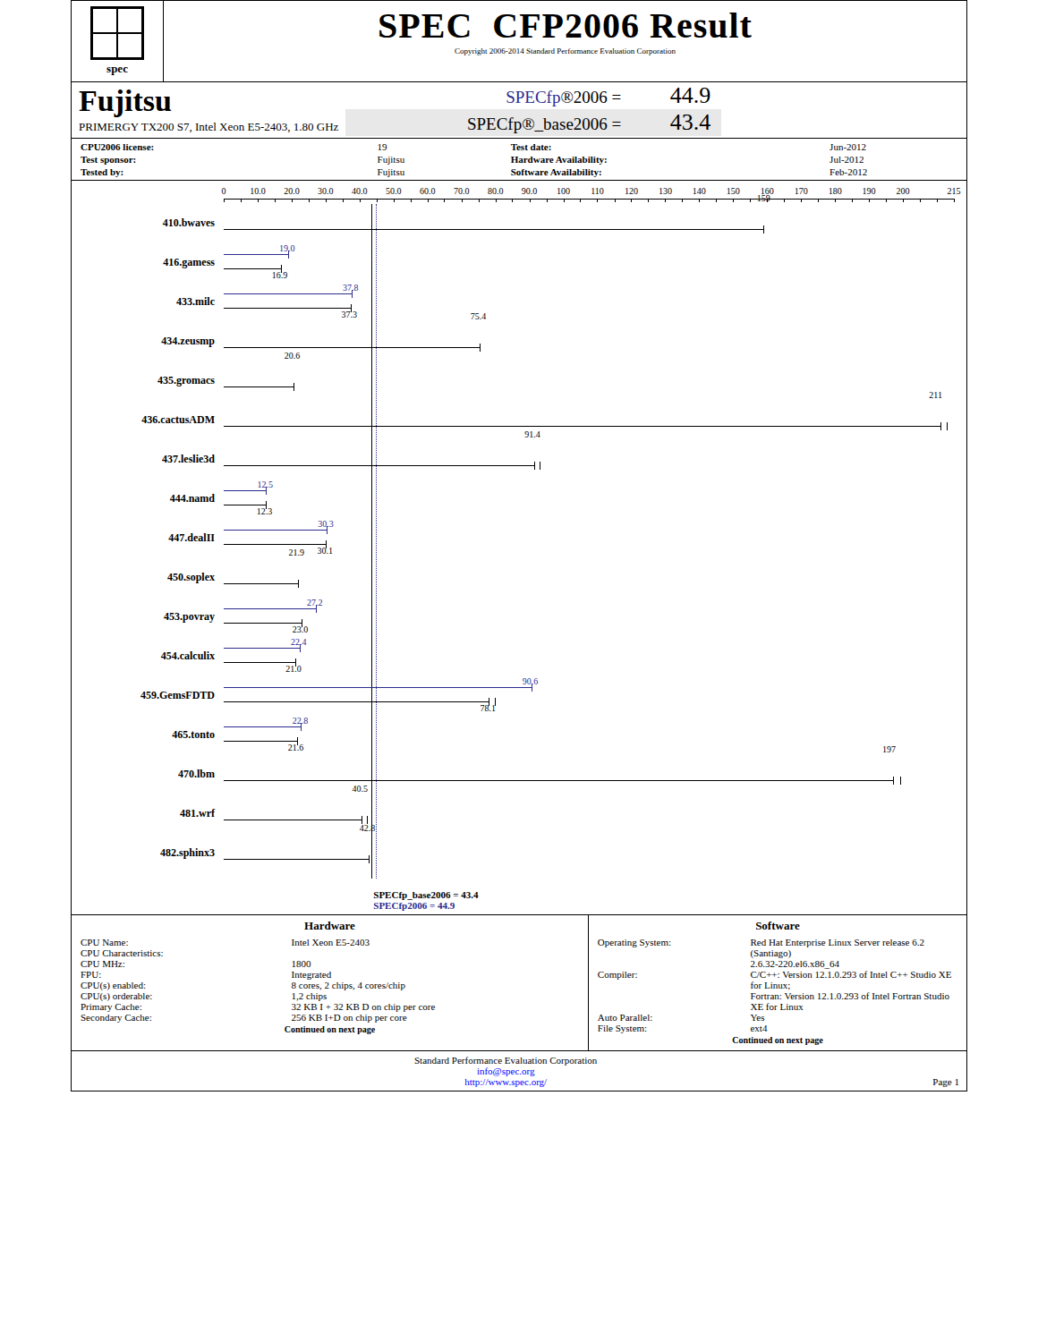spec
SPEC CFP2006 Result
Copyright 2006-2014 Standard Performance Evaluation Corporation
Fujitsu
PRIMERGY TX200 S7, Intel Xeon E5-2403, 1.80 GHz
SPECfp®2006 =
44.9
SPECfp®_base2006 =
43.4
| CPU2006 license: | 19 |
| Test sponsor: | Fujitsu |
| Tested by: | Fujitsu |
| Test date: | Jun-2012 |
| Hardware Availability: | Jul-2012 |
| Software Availability: | Feb-2012 |
0 10.0 20.0 30.0 40.0 50.0 60.0 70.0 80.0 90.0 100 110 120 130 140 150 160 170 180 190 200 215
410.bwaves
159
416.gamess
19.0
16.9
433.milc
37.8
37.3
434.zeusmp
75.4
435.gromacs
20.6
436.cactusADM
211
437.leslie3d
91.4
444.namd
12.5
12.3
447.dealII
30.3
30.1
450.soplex
21.9
453.povray
27.2
23.0
454.calculix
22.4
21.0
459.GemsFDTD
90.6
78.1
465.tonto
22.8
21.6
470.lbm
197
481.wrf
40.5
482.sphinx3
42.8
SPECfp_base2006 = 43.4
SPECfp2006 = 44.9
Hardware
| CPU Name: | Intel Xeon E5-2403 |
| CPU Characteristics: | |
| CPU MHz: | 1800 |
| FPU: | Integrated |
| CPU(s) enabled: | 8 cores, 2 chips, 4 cores/chip |
| CPU(s) orderable: | 1,2 chips |
| Primary Cache: | 32 KB I + 32 KB D on chip per core |
| Secondary Cache: | 256 KB I+D on chip per core |
Continued on next page
Software
| Operating System: | Red Hat Enterprise Linux Server release 6.2 (Santiago) 2.6.32-220.el6.x86_64 |
| Compiler: | C/C++: Version 12.1.0.293 of Intel C++ Studio XE for Linux; Fortran: Version 12.1.0.293 of Intel Fortran Studio XE for Linux |
| Auto Parallel: | Yes |
| File System: | ext4 |
Continued on next page
Standard Performance Evaluation Corporation
info@spec.org
http://www.spec.org/
Page 1